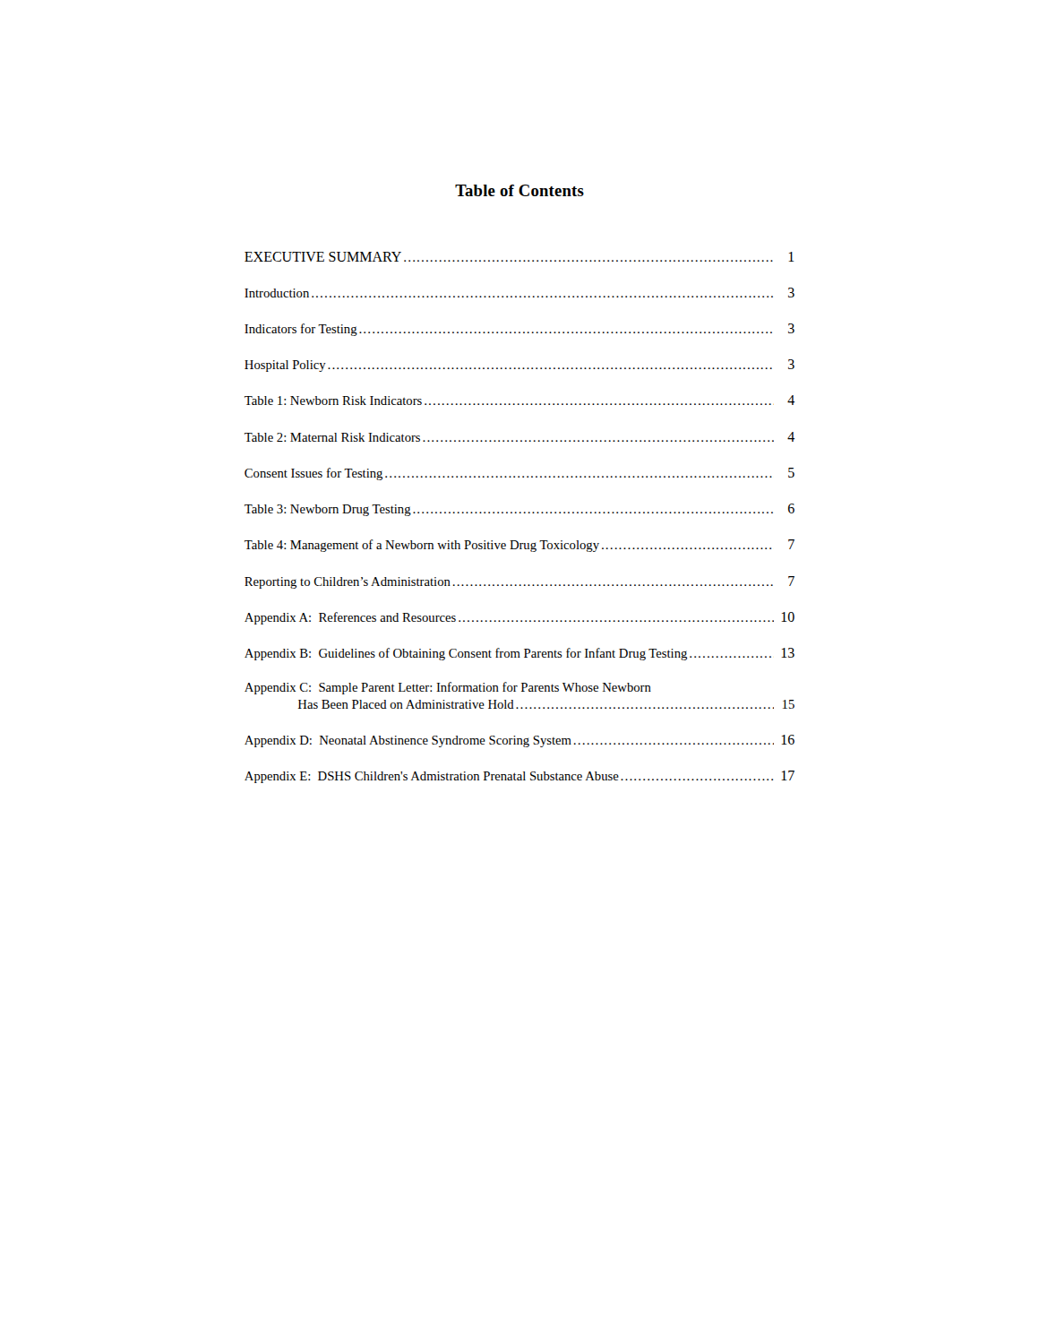Table of Contents
EXECUTIVE SUMMARY .................................................................................................................. 1
Introduction ................................................................................................................................. 3
Indicators for Testing ....................................................................................................................... 3
Hospital Policy ............................................................................................................................. 3
Table 1: Newborn Risk Indicators ......................................................................................................... 4
Table 2: Maternal Risk Indicators ......................................................................................................... 4
Consent Issues for Testing ................................................................................................................. 5
Table 3: Newborn Drug Testing ........................................................................................................... 6
Table 4: Management of a Newborn with Positive Drug Toxicology ..................................................... 7
Reporting to Children’s Administration ................................................................................................. 7
Appendix A: References and Resources ............................................................................................. 10
Appendix B: Guidelines of Obtaining Consent from Parents for Infant Drug Testing .......................... 13
Appendix C: Sample Parent Letter: Information for Parents Whose Newborn
Has Been Placed on Administrative Hold ........................................................................ 15
Appendix D: Neonatal Abstinence Syndrome Scoring System ........................................................... 16
Appendix E: DSHS Children's Admistration Prenatal Substance Abuse ............................................. 17